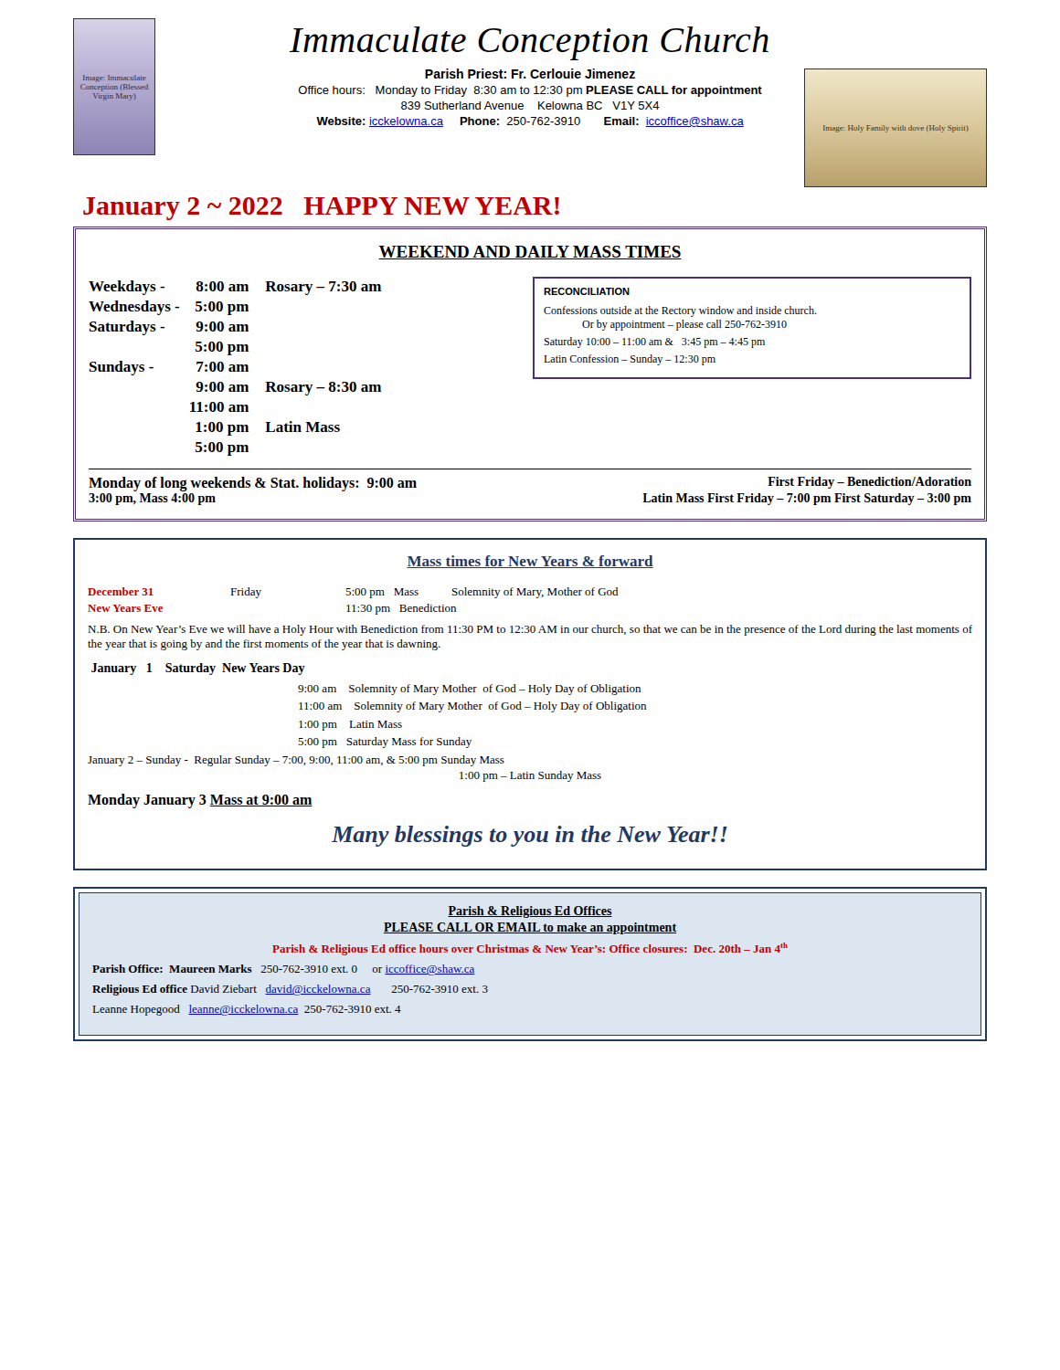Image: Immaculate Conception (Blessed Virgin Mary)
Immaculate Conception Church
Parish Priest: Fr. Cerlouie Jimenez
Office hours: Monday to Friday 8:30 am to 12:30 pm PLEASE CALL for appointment
839 Sutherland Avenue Kelowna BC V1Y 5X4
Website: icckelowna.ca Phone: 250-762-3910 Email: iccoffice@shaw.ca
Image: Holy Family with dove (Holy Spirit)
January 2 ~ 2022 HAPPY NEW YEAR!
WEEKEND AND DAILY MASS TIMES
| Weekdays - | 8:00 am | Rosary – 7:30 am |
| Wednesdays - | 5:00 pm | |
| Saturdays - | 9:00 am | |
| | 5:00 pm | |
| Sundays - | 7:00 am | |
| | 9:00 am | Rosary – 8:30 am |
| | 11:00 am | |
| | 1:00 pm | Latin Mass |
| | 5:00 pm | |
RECONCILIATION
Confessions outside at the Rectory window and inside church.
Or by appointment – please call 250-762-3910
Saturday 10:00 – 11:00 am & 3:45 pm – 4:45 pm
Latin Confession – Sunday – 12:30 pm
Monday of long weekends & Stat. holidays: 9:00 am First Friday – Benediction/Adoration
3:00 pm, Mass 4:00 pm Latin Mass First Friday – 7:00 pm First Saturday – 3:00 pm
Mass times for New Years & forward
| December 31 | Friday | 5:00 pm Mass | Solemnity of Mary, Mother of God |
| New Years Eve | | 11:30 pm Benediction |
N.B. On New Year’s Eve we will have a Holy Hour with Benediction from 11:30 PM to 12:30 AM in our church, so that we can be in the presence of the Lord during the last moments of the year that is going by and the first moments of the year that is dawning.
January 1 Saturday New Years Day
9:00 am Solemnity of Mary Mother of God – Holy Day of Obligation
11:00 am Solemnity of Mary Mother of God – Holy Day of Obligation
1:00 pm Latin Mass
5:00 pm Saturday Mass for Sunday
January 2 – Sunday - Regular Sunday – 7:00, 9:00, 11:00 am, & 5:00 pm Sunday Mass
1:00 pm – Latin Sunday Mass
Monday January 3 Mass at 9:00 am
Many blessings to you in the New Year!!
Parish & Religious Ed Offices
PLEASE CALL OR EMAIL to make an appointment
Parish & Religious Ed office hours over Christmas & New Year’s: Office closures: Dec. 20th – Jan 4th
Parish Office: Maureen Marks 250-762-3910 ext. 0 or iccoffice@shaw.ca
Religious Ed office David Ziebart david@icckelowna.ca 250-762-3910 ext. 3
Leanne Hopegood leanne@icckelowna.ca 250-762-3910 ext. 4